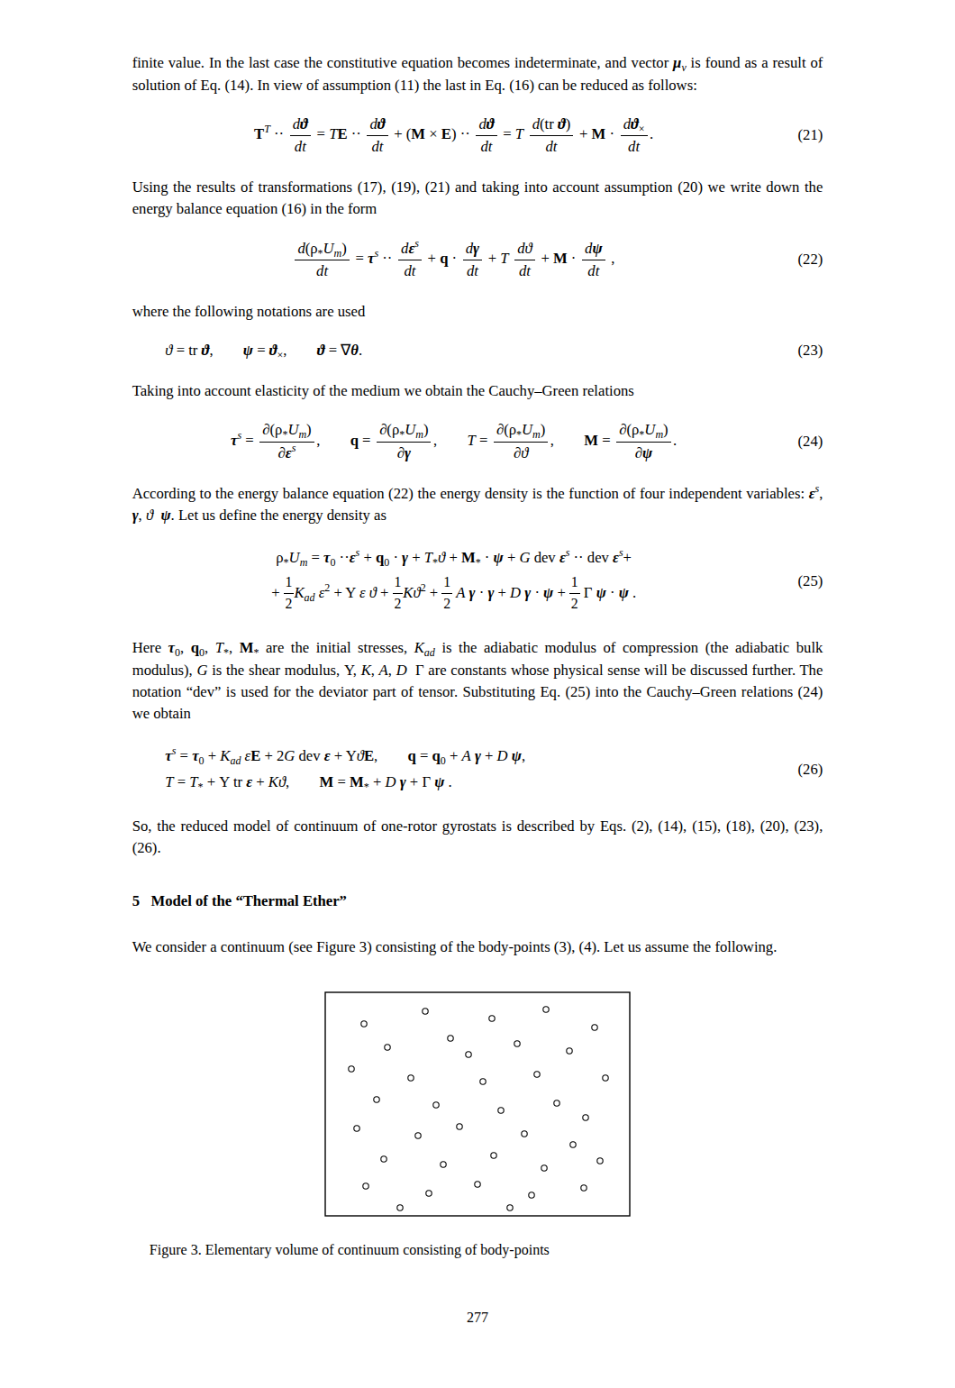finite value. In the last case the constitutive equation becomes indeterminate, and vector μv is found as a result of solution of Eq. (14). In view of assumption (11) the last in Eq. (16) can be reduced as follows:
TT ·· dϑ dt = TE ·· dϑ dt + (M × E) ·· dϑ dt = T d(tr ϑ) dt + M · dϑ×dt.
(21)
Using the results of transformations (17), (19), (21) and taking into account assumption (20) we write down the energy balance equation (16) in the form
d(ρ*Um) dt = τs ·· dεs dt + q · dγ dt + T dϑ dt + M · dψ dt ,
(22)
where the following notations are used
ϑ = tr ϑ, ψ = ϑ×, ϑ = ∇θ.
(23)
Taking into account elasticity of the medium we obtain the Cauchy–Green relations
τs = ∂(ρ*Um)∂εs, q = ∂(ρ*Um)∂γ, T = ∂(ρ*Um)∂ϑ, M = ∂(ρ*Um)∂ψ.
(24)
According to the energy balance equation (22) the energy density is the function of four independent variables: εs, γ, ϑ ψ. Let us define the energy density as
ρ*Um = τ0 ··εs + q0 · γ + T*ϑ + M* · ψ + G dev εs ·· dev εs+ + 12 Kad ε2 + Υ ε ϑ + 12 Kϑ2 + 12 A γ · γ + D γ · ψ + 12 Γ ψ · ψ .
(25)
Here τ0, q0, T*, M* are the initial stresses, Kad is the adiabatic modulus of compression (the adiabatic bulk modulus), G is the shear modulus, Υ, K, A, D Γ are constants whose physical sense will be discussed further. The notation “dev” is used for the deviator part of tensor. Substituting Eq. (25) into the Cauchy–Green relations (24) we obtain
τs = τ0 + Kad εE + 2G dev ε + ΥϑE, q = q0 + A γ + D ψ, T = T* + Υ tr ε + Kϑ, M = M* + D γ + Γ ψ .
(26)
So, the reduced model of continuum of one-rotor gyrostats is described by Eqs. (2), (14), (15), (18), (20), (23), (26).
5 Model of the “Thermal Ether”
We consider a continuum (see Figure 3) consisting of the body-points (3), (4). Let us assume the following.
Figure 3. Elementary volume of continuum consisting of body-points
277